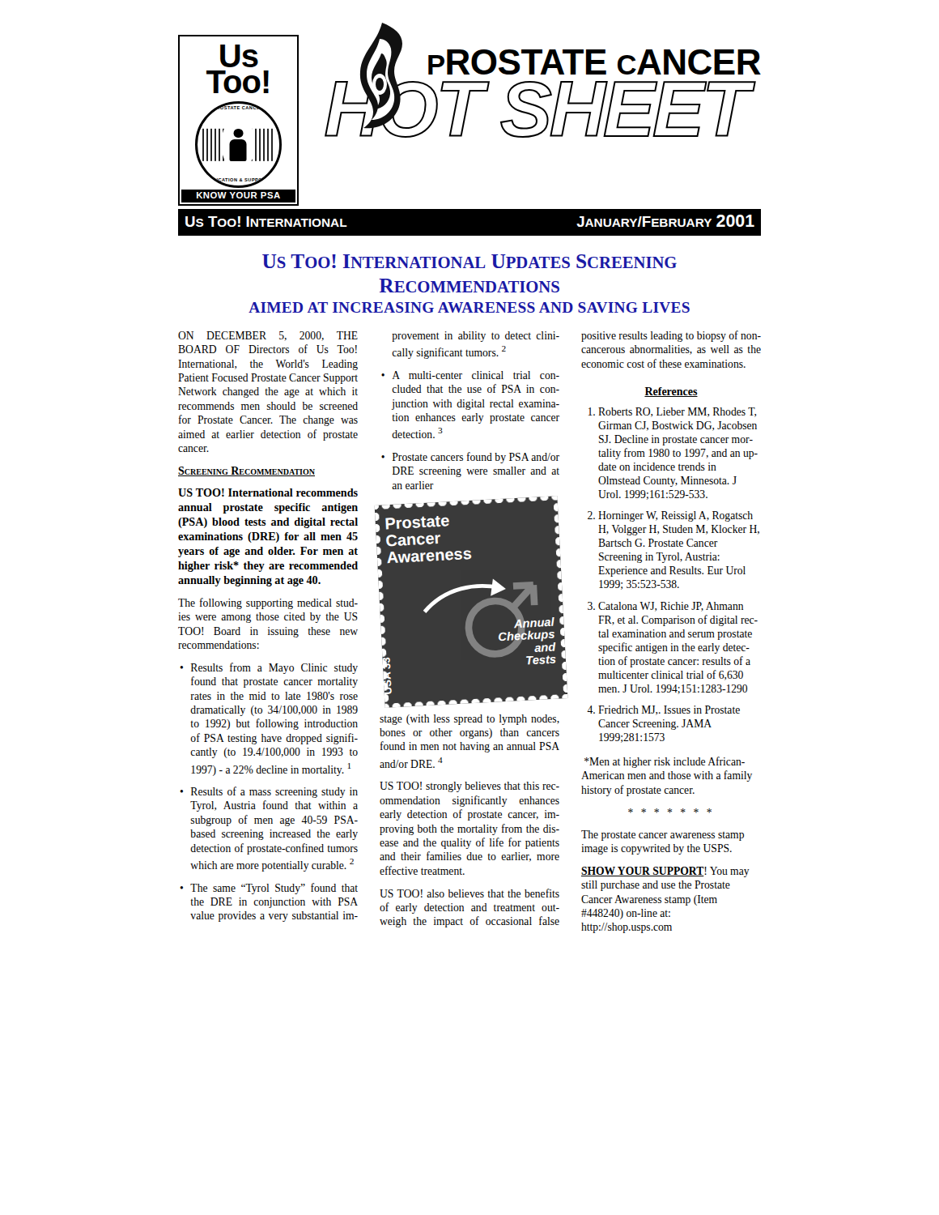UsToo!
PROSTATE CANCER
EDUCATION & SUPPORT
KNOW YOUR PSA
PROSTATE CANCER
HOT SHEET
US TOO! INTERNATIONAL
JANUARY/FEBRUARY 2001
US TOO! INTERNATIONAL UPDATES SCREENING RECOMMENDATIONS
AIMED AT INCREASING AWARENESS AND SAVING LIVES
ON DECEMBER 5, 2000, THE BOARD OF Directors of Us Too! International, the World's Leading Patient Focused Prostate Cancer Support Network changed the age at which it recommends men should be screened for Prostate Cancer. The change was aimed at earlier detection of prostate cancer.
Screening Recommendation
US TOO! International recommends annual prostate specific antigen (PSA) blood tests and digital rectal examinations (DRE) for all men 45 years of age and older. For men at higher risk* they are recommended annually beginning at age 40.
The following supporting medical studies were among those cited by the US TOO! Board in issuing these new recommendations:
Results from a Mayo Clinic study found that prostate cancer mortality rates in the mid to late 1980's rose dramatically (to 34/100,000 in 1989 to 1992) but following introduction of PSA testing have dropped significantly (to 19.4/100,000 in 1993 to 1997) - a 22% decline in mortality. 1
Results of a mass screening study in Tyrol, Austria found that within a subgroup of men age 40-59 PSA-based screening increased the early detection of prostate-confined tumors which are more potentially curable. 2
The same “Tyrol Study” found that the DRE in conjunction with PSA value provides a very substantial improvement in ability to detect clinically significant tumors. 2
A multi-center clinical trial concluded that the use of PSA in conjunction with digital rectal examination enhances early prostate cancer detection. 3
Prostate cancers found by PSA and/or DRE screening were smaller and at an earlier
Prostate
Cancer
Awareness
Annual
Checkups
and
Tests
USA 33
stage (with less spread to lymph nodes, bones or other organs) than cancers found in men not having an annual PSA and/or DRE. 4
US TOO! strongly believes that this recommendation significantly enhances early detection of prostate cancer, improving both the mortality from the disease and the quality of life for patients and their families due to earlier, more effective treatment.
US TOO! also believes that the benefits of early detection and treatment outweigh the impact of occasional false positive results leading to biopsy of non-cancerous abnormalities, as well as the economic cost of these examinations.
References
Roberts RO, Lieber MM, Rhodes T, Girman CJ, Bostwick DG, Jacobsen SJ. Decline in prostate cancer mortality from 1980 to 1997, and an update on incidence trends in Olmstead County, Minnesota. J Urol. 1999;161:529-533.
Horninger W, Reissigl A, Rogatsch H, Volgger H, Studen M, Klocker H, Bartsch G. Prostate Cancer Screening in Tyrol, Austria: Experience and Results. Eur Urol 1999; 35:523-538.
Catalona WJ, Richie JP, Ahmann FR, et al. Comparison of digital rectal examination and serum prostate specific antigen in the early detection of prostate cancer: results of a multicenter clinical trial of 6,630 men. J Urol. 1994;151:1283-1290
Friedrich MJ,. Issues in Prostate Cancer Screening. JAMA 1999;281:1573
*Men at higher risk include African-American men and those with a family history of prostate cancer.
* * * * * * *
The prostate cancer awareness stamp image is copywrited by the USPS.
SHOW YOUR SUPPORT! You may still purchase and use the Prostate Cancer Awareness stamp (Item #448240) on-line at: http://shop.usps.com